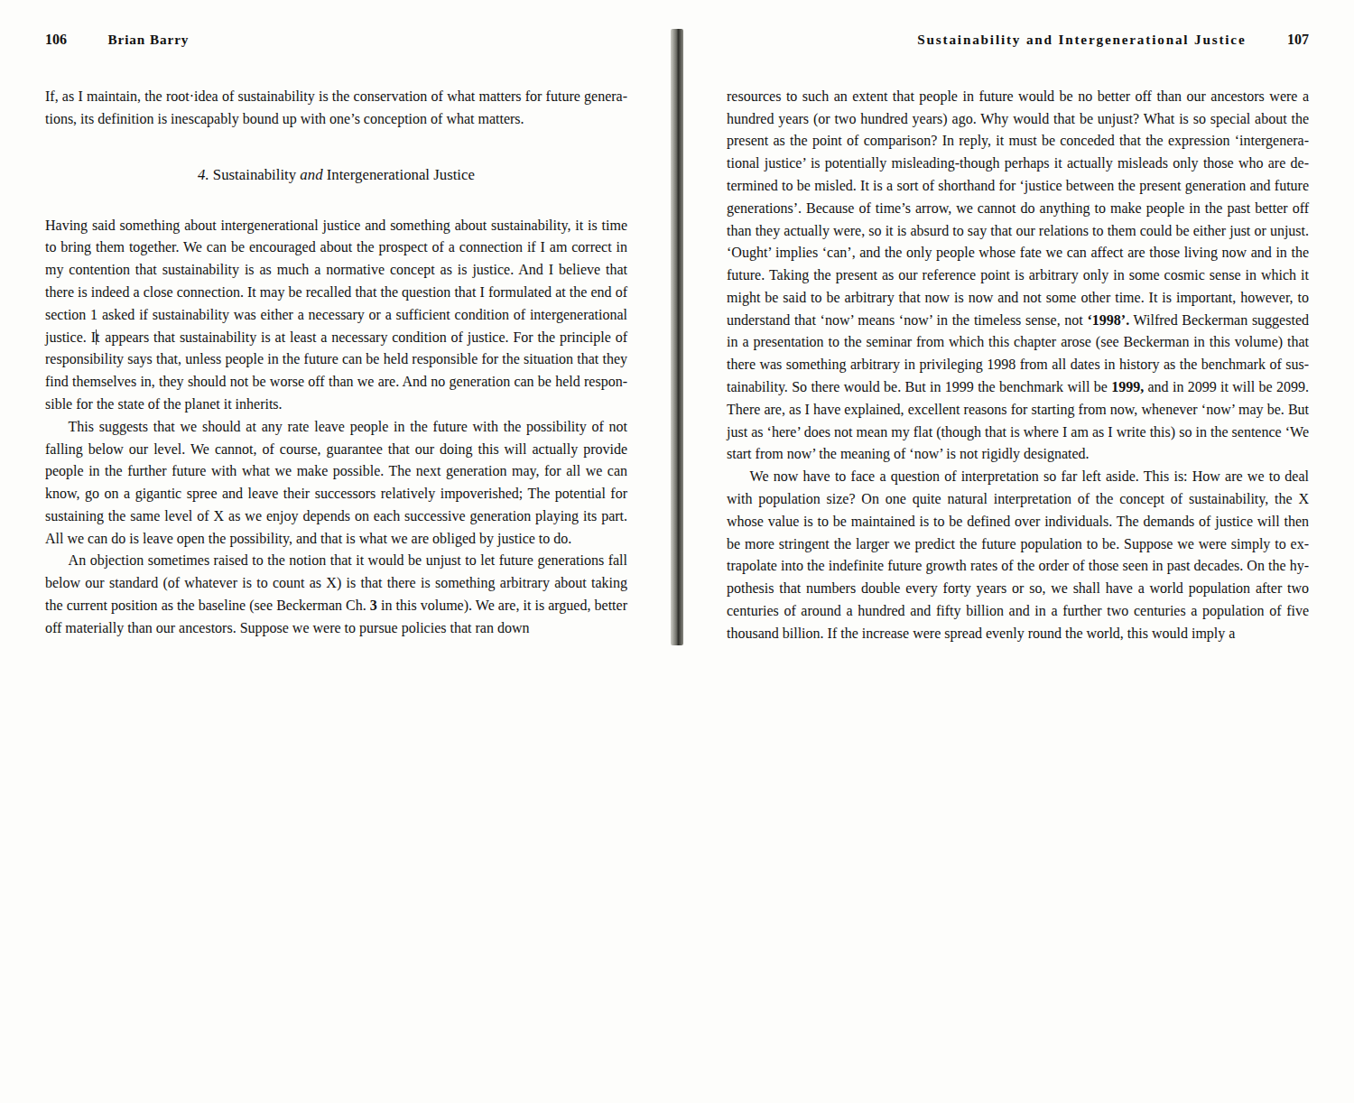106 Brian Barry
If, as I maintain, the root·idea of sustainability is the conservation of what matters for future generations, its definition is inescapably bound up with one’s conception of what matters.
4. Sustainability and Intergenerational Justice
Having said something about intergenerational justice and something about sustainability, it is time to bring them together. We can be encouraged about the prospect of a connection if I am correct in my contention that sustainability is as much a normative concept as is justice. And I believe that there is indeed a close connection. It may be recalled that the question that I formulated at the end of section 1 asked if sustainability was either a necessary or a sufficient condition of intergenerational justice. It appears that sustainability is at least a necessary condition of justice. For the principle of responsibility says that, unless people in the future can be held responsible for the situation that they find themselves in, they should not be worse off than we are. And no generation can be held responsible for the state of the planet it inherits.
This suggests that we should at any rate leave people in the future with the possibility of not falling below our level. We cannot, of course, guarantee that our doing this will actually provide people in the further future with what we make possible. The next generation may, for all we can know, go on a gigantic spree and leave their successors relatively impoverished; The potential for sustaining the same level of X as we enjoy depends on each successive generation playing its part. All we can do is leave open the possibility, and that is what we are obliged by justice to do.
An objection sometimes raised to the notion that it would be unjust to let future generations fall below our standard (of whatever is to count as X) is that there is something arbitrary about taking the current position as the baseline (see Beckerman Ch. 3 in this volume). We are, it is argued, better off materially than our ancestors. Suppose we were to pursue policies that ran down
Sustainability and Intergenerational Justice 107
resources to such an extent that people in future would be no better off than our ancestors were a hundred years (or two hundred years) ago. Why would that be unjust? What is so special about the present as the point of comparison? In reply, it must be conceded that the expression ‘intergenerational justice’ is potentially misleading-though perhaps it actually misleads only those who are determined to be misled. It is a sort of shorthand for ‘justice between the present generation and future generations’. Because of time’s arrow, we cannot do anything to make people in the past better off than they actually were, so it is absurd to say that our relations to them could be either just or unjust. ‘Ought’ implies ‘can’, and the only people whose fate we can affect are those living now and in the future. Taking the present as our reference point is arbitrary only in some cosmic sense in which it might be said to be arbitrary that now is now and not some other time. It is important, however, to understand that ‘now’ means ‘now’ in the timeless sense, not ‘1998’. Wilfred Beckerman suggested in a presentation to the seminar from which this chapter arose (see Beckerman in this volume) that there was something arbitrary in privileging 1998 from all dates in history as the benchmark of sustainability. So there would be. But in 1999 the benchmark will be 1999, and in 2099 it will be 2099. There are, as I have explained, excellent reasons for starting from now, whenever ‘now’ may be. But just as ‘here’ does not mean my flat (though that is where I am as I write this) so in the sentence ‘We start from now’ the meaning of ‘now’ is not rigidly designated.
We now have to face a question of interpretation so far left aside. This is: How are we to deal with population size? On one quite natural interpretation of the concept of sustainability, the X whose value is to be maintained is to be defined over individuals. The demands of justice will then be more stringent the larger we predict the future population to be. Suppose we were simply to extrapolate into the indefinite future growth rates of the order of those seen in past decades. On the hypothesis that numbers double every forty years or so, we shall have a world population after two centuries of around a hundred and fifty billion and in a further two centuries a population of five thousand billion. If the increase were spread evenly round the world, this would imply a